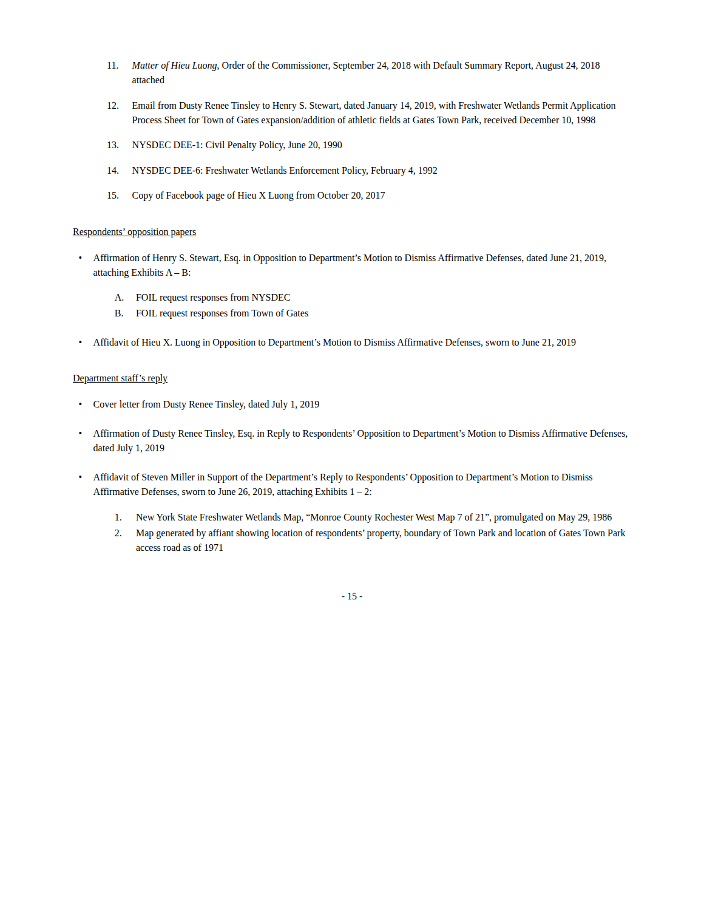11. Matter of Hieu Luong, Order of the Commissioner, September 24, 2018 with Default Summary Report, August 24, 2018 attached
12. Email from Dusty Renee Tinsley to Henry S. Stewart, dated January 14, 2019, with Freshwater Wetlands Permit Application Process Sheet for Town of Gates expansion/addition of athletic fields at Gates Town Park, received December 10, 1998
13. NYSDEC DEE-1: Civil Penalty Policy, June 20, 1990
14. NYSDEC DEE-6: Freshwater Wetlands Enforcement Policy, February 4, 1992
15. Copy of Facebook page of Hieu X Luong from October 20, 2017
Respondents’ opposition papers
Affirmation of Henry S. Stewart, Esq. in Opposition to Department’s Motion to Dismiss Affirmative Defenses, dated June 21, 2019, attaching Exhibits A – B:
A. FOIL request responses from NYSDEC
B. FOIL request responses from Town of Gates
Affidavit of Hieu X. Luong in Opposition to Department’s Motion to Dismiss Affirmative Defenses, sworn to June 21, 2019
Department staff’s reply
Cover letter from Dusty Renee Tinsley, dated July 1, 2019
Affirmation of Dusty Renee Tinsley, Esq. in Reply to Respondents’ Opposition to Department’s Motion to Dismiss Affirmative Defenses, dated July 1, 2019
Affidavit of Steven Miller in Support of the Department’s Reply to Respondents’ Opposition to Department’s Motion to Dismiss Affirmative Defenses, sworn to June 26, 2019, attaching Exhibits 1 – 2:
1. New York State Freshwater Wetlands Map, “Monroe County Rochester West Map 7 of 21”, promulgated on May 29, 1986
2. Map generated by affiant showing location of respondents’ property, boundary of Town Park and location of Gates Town Park access road as of 1971
- 15 -